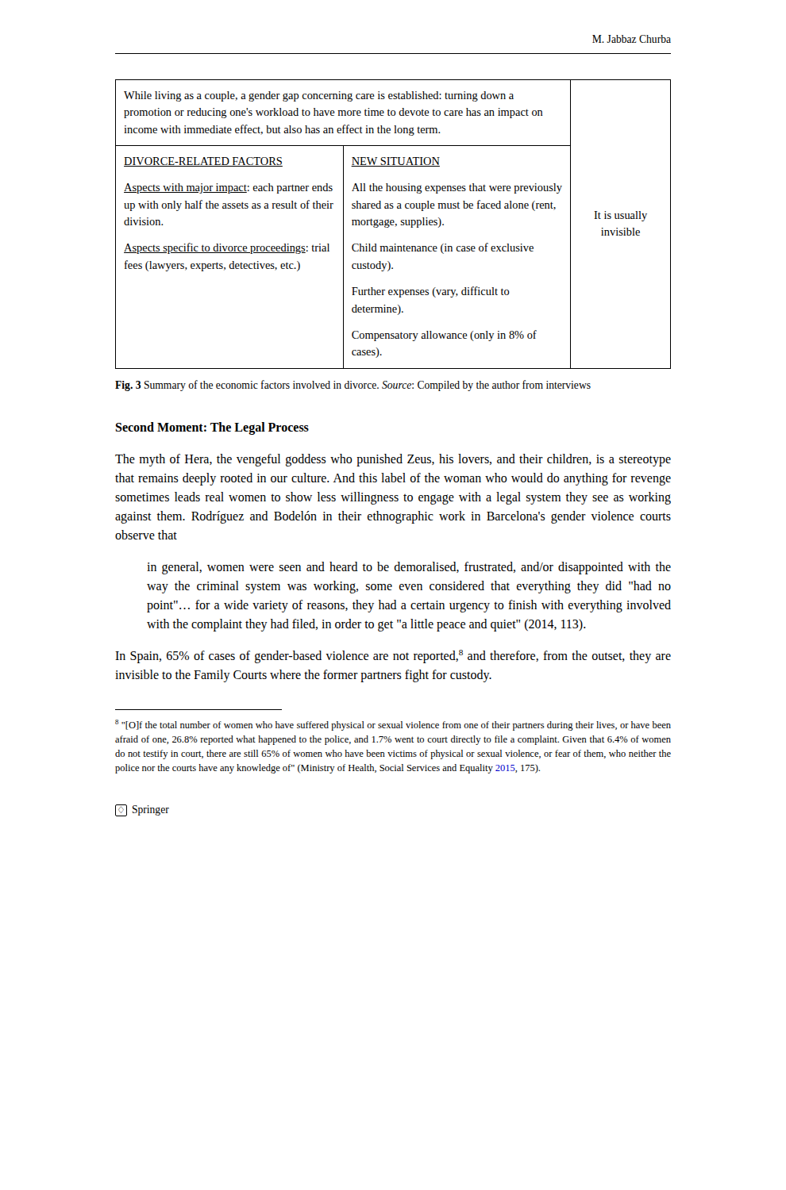M. Jabbaz Churba
| While living as a couple, a gender gap concerning care is established: turning down a promotion or reducing one's workload to have more time to devote to care has an impact on income with immediate effect, but also has an effect in the long term. | It is usually invisible |
| DIVORCE-RELATED FACTORS Aspects with major impact : each partner ends up with only half the assets as a result of their division. Aspects specific to divorce proceedings : trial fees (lawyers, experts, detectives, etc.) | NEW SITUATION All the housing expenses that were previously shared as a couple must be faced alone (rent, mortgage, supplies). Child maintenance (in case of exclusive custody). Further expenses (vary, difficult to determine). Compensatory allowance (only in 8% of cases). |
Fig. 3 Summary of the economic factors involved in divorce. Source: Compiled by the author from interviews
Second Moment: The Legal Process
The myth of Hera, the vengeful goddess who punished Zeus, his lovers, and their children, is a stereotype that remains deeply rooted in our culture. And this label of the woman who would do anything for revenge sometimes leads real women to show less willingness to engage with a legal system they see as working against them. Rodríguez and Bodelón in their ethnographic work in Barcelona's gender violence courts observe that
in general, women were seen and heard to be demoralised, frustrated, and/or disappointed with the way the criminal system was working, some even considered that everything they did "had no point"… for a wide variety of reasons, they had a certain urgency to finish with everything involved with the complaint they had filed, in order to get "a little peace and quiet" (2014, 113).
In Spain, 65% of cases of gender-based violence are not reported,8 and therefore, from the outset, they are invisible to the Family Courts where the former partners fight for custody.
8 "[O]f the total number of women who have suffered physical or sexual violence from one of their partners during their lives, or have been afraid of one, 26.8% reported what happened to the police, and 1.7% went to court directly to file a complaint. Given that 6.4% of women do not testify in court, there are still 65% of women who have been victims of physical or sexual violence, or fear of them, who neither the police nor the courts have any knowledge of" (Ministry of Health, Social Services and Equality 2015, 175).
♢ Springer